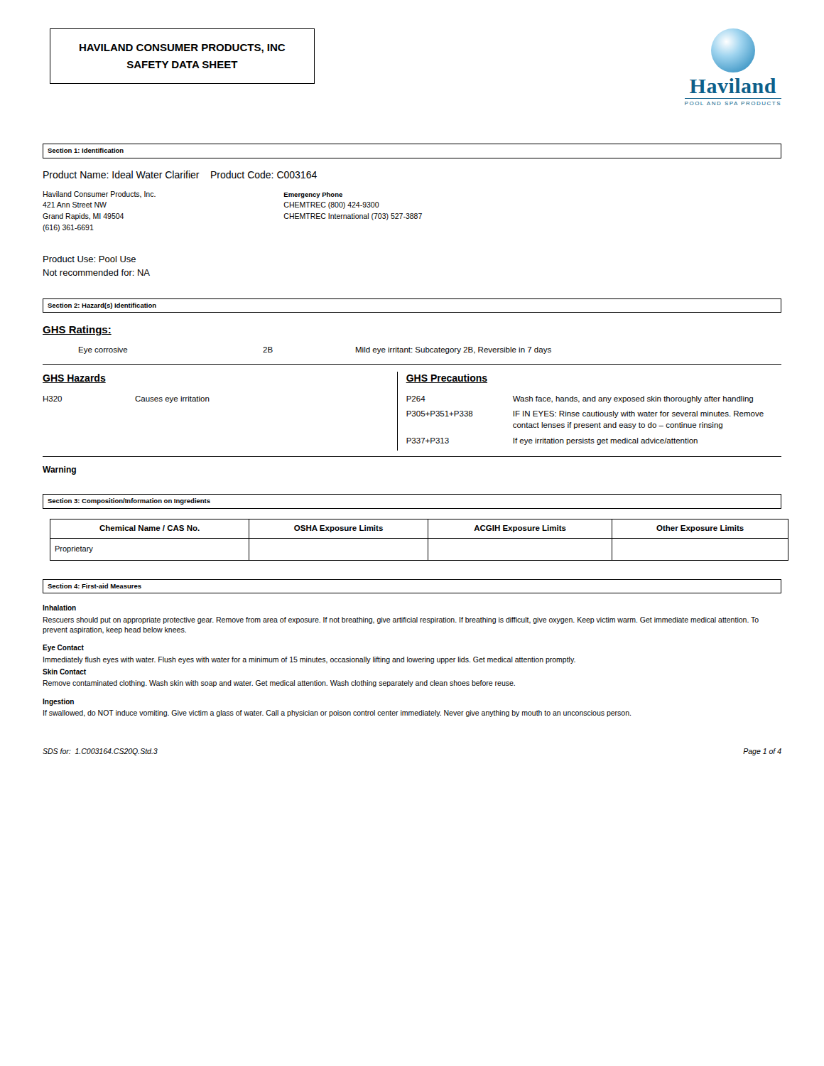HAVILAND CONSUMER PRODUCTS, INC
SAFETY DATA SHEET
Haviland
POOL AND SPA PRODUCTS
Section 1: Identification
Product Name: Ideal Water Clarifier Product Code: C003164
Haviland Consumer Products, Inc.
421 Ann Street NW
Grand Rapids, MI 49504
(616) 361-6691
Emergency Phone
CHEMTREC (800) 424-9300
CHEMTREC International (703) 527-3887
Product Use: Pool Use
Not recommended for: NA
Section 2: Hazard(s) Identification
GHS Ratings:
Eye corrosive
2B
Mild eye irritant: Subcategory 2B, Reversible in 7 days
| GHS Hazards H320 Causes eye irritation | GHS Precautions P264 Wash face, hands, and any exposed skin thoroughly after handling P305+P351+P338 IF IN EYES: Rinse cautiously with water for several minutes. Remove contact lenses if present and easy to do – continue rinsing P337+P313 If eye irritation persists get medical advice/attention |
Warning
Section 3: Composition/Information on Ingredients
| Chemical Name / CAS No. | OSHA Exposure Limits | ACGIH Exposure Limits | Other Exposure Limits |
| --- | --- | --- | --- |
| Proprietary | | | |
Section 4: First-aid Measures
Inhalation
Rescuers should put on appropriate protective gear. Remove from area of exposure. If not breathing, give artificial respiration. If breathing is difficult, give oxygen. Keep victim warm. Get immediate medical attention. To prevent aspiration, keep head below knees.
Eye Contact
Immediately flush eyes with water. Flush eyes with water for a minimum of 15 minutes, occasionally lifting and lowering upper lids. Get medical attention promptly.
Skin Contact
Remove contaminated clothing. Wash skin with soap and water. Get medical attention. Wash clothing separately and clean shoes before reuse.
Ingestion
If swallowed, do NOT induce vomiting. Give victim a glass of water. Call a physician or poison control center immediately. Never give anything by mouth to an unconscious person.
SDS for: 1.C003164.CS20Q.Std.3
Page 1 of 4